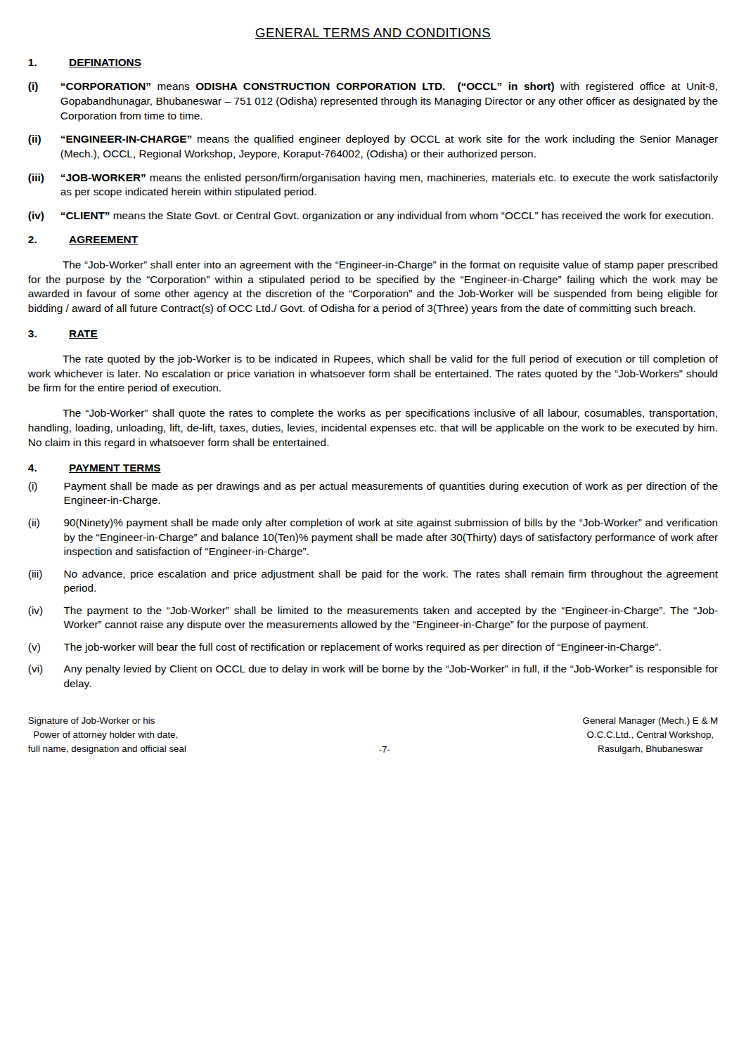GENERAL TERMS AND CONDITIONS
1. DEFINATIONS
(i)
“CORPORATION” means ODISHA CONSTRUCTION CORPORATION LTD. (“OCCL” in short) with registered office at Unit-8, Gopabandhunagar, Bhubaneswar – 751 012 (Odisha) represented through its Managing Director or any other officer as designated by the Corporation from time to time.
(ii)
“ENGINEER-IN-CHARGE” means the qualified engineer deployed by OCCL at work site for the work including the Senior Manager (Mech.), OCCL, Regional Workshop, Jeypore, Koraput-764002, (Odisha) or their authorized person.
(iii)
“JOB-WORKER” means the enlisted person/firm/organisation having men, machineries, materials etc. to execute the work satisfactorily as per scope indicated herein within stipulated period.
(iv)
“CLIENT” means the State Govt. or Central Govt. organization or any individual from whom “OCCL” has received the work for execution.
2. AGREEMENT
The “Job-Worker” shall enter into an agreement with the “Engineer-in-Charge” in the format on requisite value of stamp paper prescribed for the purpose by the “Corporation” within a stipulated period to be specified by the “Engineer-in-Charge” failing which the work may be awarded in favour of some other agency at the discretion of the “Corporation” and the Job-Worker will be suspended from being eligible for bidding / award of all future Contract(s) of OCC Ltd./ Govt. of Odisha for a period of 3(Three) years from the date of committing such breach.
3. RATE
The rate quoted by the job-Worker is to be indicated in Rupees, which shall be valid for the full period of execution or till completion of work whichever is later. No escalation or price variation in whatsoever form shall be entertained. The rates quoted by the “Job-Workers” should be firm for the entire period of execution.
The “Job-Worker” shall quote the rates to complete the works as per specifications inclusive of all labour, cosumables, transportation, handling, loading, unloading, lift, de-lift, taxes, duties, levies, incidental expenses etc. that will be applicable on the work to be executed by him. No claim in this regard in whatsoever form shall be entertained.
4. PAYMENT TERMS
(i)
Payment shall be made as per drawings and as per actual measurements of quantities during execution of work as per direction of the Engineer-in-Charge.
(ii)
90(Ninety)% payment shall be made only after completion of work at site against submission of bills by the “Job-Worker” and verification by the “Engineer-in-Charge” and balance 10(Ten)% payment shall be made after 30(Thirty) days of satisfactory performance of work after inspection and satisfaction of “Engineer-in-Charge”.
(iii)
No advance, price escalation and price adjustment shall be paid for the work. The rates shall remain firm throughout the agreement period.
(iv)
The payment to the “Job-Worker” shall be limited to the measurements taken and accepted by the “Engineer-in-Charge”. The “Job-Worker” cannot raise any dispute over the measurements allowed by the “Engineer-in-Charge” for the purpose of payment.
(v)
The job-worker will bear the full cost of rectification or replacement of works required as per direction of “Engineer-in-Charge”.
(vi)
Any penalty levied by Client on OCCL due to delay in work will be borne by the “Job-Worker” in full, if the “Job-Worker” is responsible for delay.
Signature of Job-Worker or his
Power of attorney holder with date,
full name, designation and official seal
-7-
General Manager (Mech.) E & M
O.C.C.Ltd., Central Workshop,
Rasulgarh, Bhubaneswar